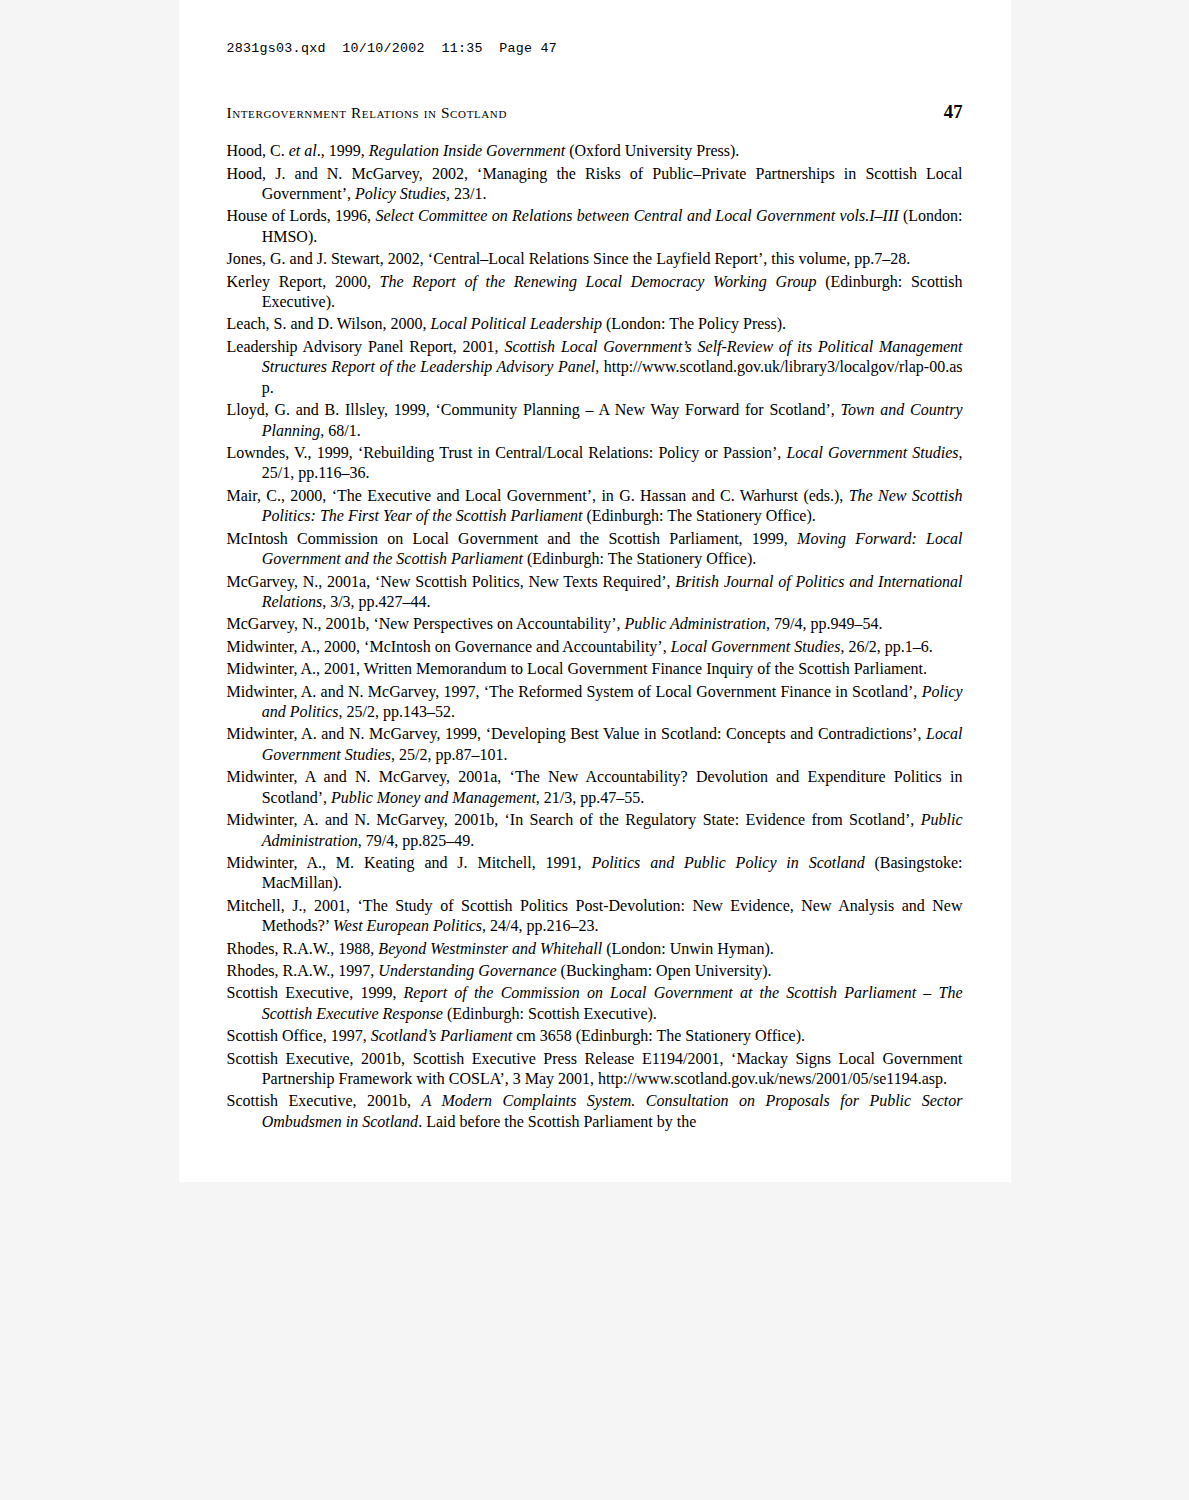2831gs03.qxd 10/10/2002 11:35 Page 47
Intergovernment Relations in Scotland 47
Hood, C. et al., 1999, Regulation Inside Government (Oxford University Press).
Hood, J. and N. McGarvey, 2002, ‘Managing the Risks of Public–Private Partnerships in Scottish Local Government’, Policy Studies, 23/1.
House of Lords, 1996, Select Committee on Relations between Central and Local Government vols.I–III (London: HMSO).
Jones, G. and J. Stewart, 2002, ‘Central–Local Relations Since the Layfield Report’, this volume, pp.7–28.
Kerley Report, 2000, The Report of the Renewing Local Democracy Working Group (Edinburgh: Scottish Executive).
Leach, S. and D. Wilson, 2000, Local Political Leadership (London: The Policy Press).
Leadership Advisory Panel Report, 2001, Scottish Local Government’s Self-Review of its Political Management Structures Report of the Leadership Advisory Panel, http://www.scotland.gov.uk/library3/localgov/rlap-00.asp.
Lloyd, G. and B. Illsley, 1999, ‘Community Planning – A New Way Forward for Scotland’, Town and Country Planning, 68/1.
Lowndes, V., 1999, ‘Rebuilding Trust in Central/Local Relations: Policy or Passion’, Local Government Studies, 25/1, pp.116–36.
Mair, C., 2000, ‘The Executive and Local Government’, in G. Hassan and C. Warhurst (eds.), The New Scottish Politics: The First Year of the Scottish Parliament (Edinburgh: The Stationery Office).
McIntosh Commission on Local Government and the Scottish Parliament, 1999, Moving Forward: Local Government and the Scottish Parliament (Edinburgh: The Stationery Office).
McGarvey, N., 2001a, ‘New Scottish Politics, New Texts Required’, British Journal of Politics and International Relations, 3/3, pp.427–44.
McGarvey, N., 2001b, ‘New Perspectives on Accountability’, Public Administration, 79/4, pp.949–54.
Midwinter, A., 2000, ‘McIntosh on Governance and Accountability’, Local Government Studies, 26/2, pp.1–6.
Midwinter, A., 2001, Written Memorandum to Local Government Finance Inquiry of the Scottish Parliament.
Midwinter, A. and N. McGarvey, 1997, ‘The Reformed System of Local Government Finance in Scotland’, Policy and Politics, 25/2, pp.143–52.
Midwinter, A. and N. McGarvey, 1999, ‘Developing Best Value in Scotland: Concepts and Contradictions’, Local Government Studies, 25/2, pp.87–101.
Midwinter, A and N. McGarvey, 2001a, ‘The New Accountability? Devolution and Expenditure Politics in Scotland’, Public Money and Management, 21/3, pp.47–55.
Midwinter, A. and N. McGarvey, 2001b, ‘In Search of the Regulatory State: Evidence from Scotland’, Public Administration, 79/4, pp.825–49.
Midwinter, A., M. Keating and J. Mitchell, 1991, Politics and Public Policy in Scotland (Basingstoke: MacMillan).
Mitchell, J., 2001, ‘The Study of Scottish Politics Post-Devolution: New Evidence, New Analysis and New Methods?’ West European Politics, 24/4, pp.216–23.
Rhodes, R.A.W., 1988, Beyond Westminster and Whitehall (London: Unwin Hyman).
Rhodes, R.A.W., 1997, Understanding Governance (Buckingham: Open University).
Scottish Executive, 1999, Report of the Commission on Local Government at the Scottish Parliament – The Scottish Executive Response (Edinburgh: Scottish Executive).
Scottish Office, 1997, Scotland’s Parliament cm 3658 (Edinburgh: The Stationery Office).
Scottish Executive, 2001b, Scottish Executive Press Release E1194/2001, ‘Mackay Signs Local Government Partnership Framework with COSLA’, 3 May 2001, http://www.scotland.gov.uk/news/2001/05/se1194.asp.
Scottish Executive, 2001b, A Modern Complaints System. Consultation on Proposals for Public Sector Ombudsmen in Scotland. Laid before the Scottish Parliament by the